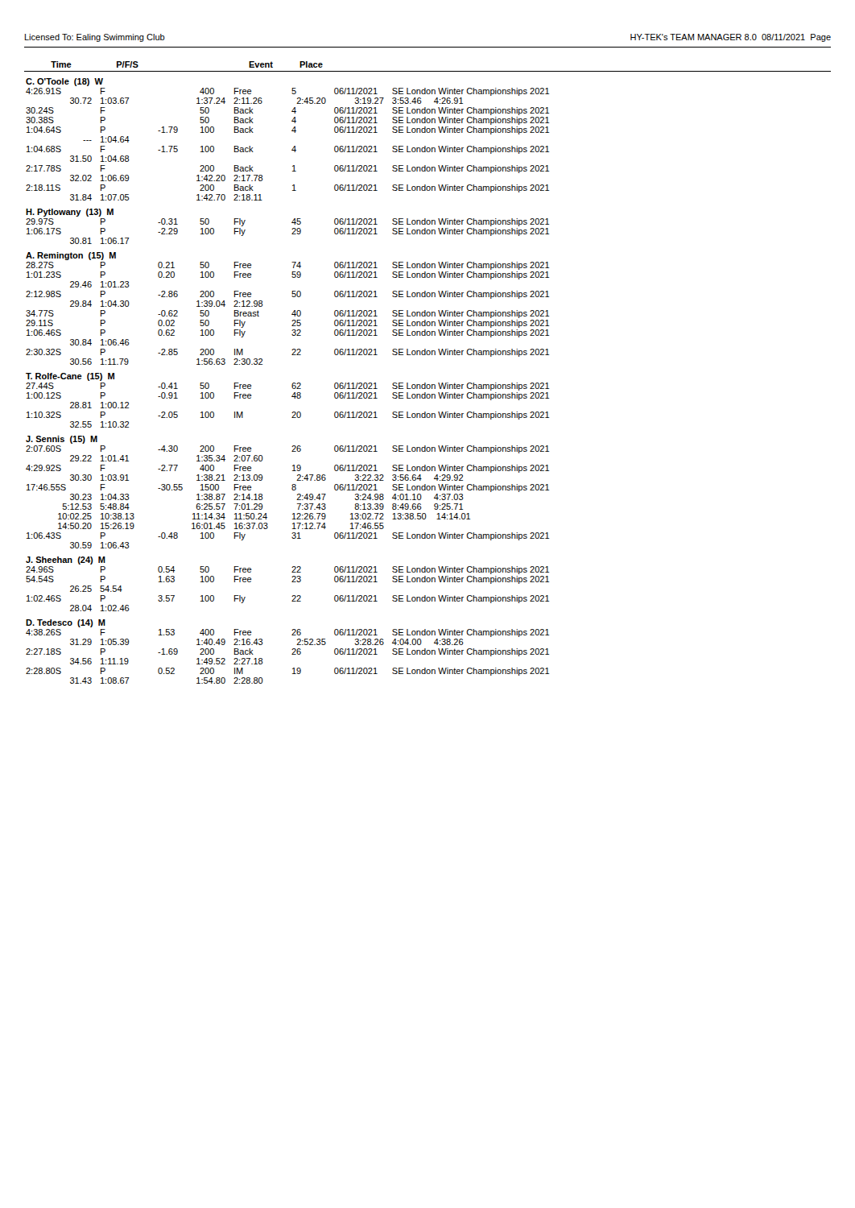Licensed To: Ealing Swimming Club
HY-TEK's TEAM MANAGER 8.0 08/11/2021 Page
| Time | P/F/S | | | Event | Place | | |
| --- | --- | --- | --- | --- | --- | --- | --- |
| C. O'Toole (18) W |
| 4:26.91S | F | | 400 | Free | 5 | 06/11/2021 | SE London Winter Championships 2021 |
| 30.72 | 1:03.67 | 1:37.24 | 2:11.26 | 2:45.20 | 3:19.27 | 3:53.46 4:26.91 |
| 30.24S | F | | 50 | Back | 4 | 06/11/2021 | SE London Winter Championships 2021 |
| 30.38S | P | | 50 | Back | 4 | 06/11/2021 | SE London Winter Championships 2021 |
| 1:04.64S | P | -1.79 | 100 | Back | 4 | 06/11/2021 | SE London Winter Championships 2021 |
| --- | 1:04.64 | |
| 1:04.68S | F | -1.75 | 100 | Back | 4 | 06/11/2021 | SE London Winter Championships 2021 |
| 31.50 | 1:04.68 | |
| 2:17.78S | F | | 200 | Back | 1 | 06/11/2021 | SE London Winter Championships 2021 |
| 32.02 | 1:06.69 | 1:42.20 | 2:17.78 | |
| 2:18.11S | P | | 200 | Back | 1 | 06/11/2021 | SE London Winter Championships 2021 |
| 31.84 | 1:07.05 | 1:42.70 | 2:18.11 | |
| H. Pytlowany (13) M |
| 29.97S | P | -0.31 | 50 | Fly | 45 | 06/11/2021 | SE London Winter Championships 2021 |
| 1:06.17S | P | -2.29 | 100 | Fly | 29 | 06/11/2021 | SE London Winter Championships 2021 |
| 30.81 | 1:06.17 | |
| A. Remington (15) M |
| 28.27S | P | 0.21 | 50 | Free | 74 | 06/11/2021 | SE London Winter Championships 2021 |
| 1:01.23S | P | 0.20 | 100 | Free | 59 | 06/11/2021 | SE London Winter Championships 2021 |
| 29.46 | 1:01.23 | |
| 2:12.98S | P | -2.86 | 200 | Free | 50 | 06/11/2021 | SE London Winter Championships 2021 |
| 29.84 | 1:04.30 | 1:39.04 | 2:12.98 | |
| 34.77S | P | -0.62 | 50 | Breast | 40 | 06/11/2021 | SE London Winter Championships 2021 |
| 29.11S | P | 0.02 | 50 | Fly | 25 | 06/11/2021 | SE London Winter Championships 2021 |
| 1:06.46S | P | 0.62 | 100 | Fly | 32 | 06/11/2021 | SE London Winter Championships 2021 |
| 30.84 | 1:06.46 | |
| 2:30.32S | P | -2.85 | 200 | IM | 22 | 06/11/2021 | SE London Winter Championships 2021 |
| 30.56 | 1:11.79 | 1:56.63 | 2:30.32 | |
| T. Rolfe-Cane (15) M |
| 27.44S | P | -0.41 | 50 | Free | 62 | 06/11/2021 | SE London Winter Championships 2021 |
| 1:00.12S | P | -0.91 | 100 | Free | 48 | 06/11/2021 | SE London Winter Championships 2021 |
| 28.81 | 1:00.12 | |
| 1:10.32S | P | -2.05 | 100 | IM | 20 | 06/11/2021 | SE London Winter Championships 2021 |
| 32.55 | 1:10.32 | |
| J. Sennis (15) M |
| 2:07.60S | P | -4.30 | 200 | Free | 26 | 06/11/2021 | SE London Winter Championships 2021 |
| 29.22 | 1:01.41 | 1:35.34 | 2:07.60 | |
| 4:29.92S | F | -2.77 | 400 | Free | 19 | 06/11/2021 | SE London Winter Championships 2021 |
| 30.30 | 1:03.91 | 1:38.21 | 2:13.09 | 2:47.86 | 3:22.32 | 3:56.64 4:29.92 |
| 17:46.55S | F | -30.55 | 1500 | Free | 8 | 06/11/2021 | SE London Winter Championships 2021 |
| 30.23 | 1:04.33 | 1:38.87 | 2:14.18 | 2:49.47 | 3:24.98 | 4:01.10 4:37.03 |
| 5:12.53 | 5:48.84 | 6:25.57 | 7:01.29 | 7:37.43 | 8:13.39 | 8:49.66 9:25.71 |
| 10:02.25 | 10:38.13 | 11:14.34 | 11:50.24 | 12:26.79 | 13:02.72 | 13:38.50 14:14.01 |
| 14:50.20 | 15:26.19 | 16:01.45 | 16:37.03 | 17:12.74 | 17:46.55 | |
| 1:06.43S | P | -0.48 | 100 | Fly | 31 | 06/11/2021 | SE London Winter Championships 2021 |
| 30.59 | 1:06.43 | |
| J. Sheehan (24) M |
| 24.96S | P | 0.54 | 50 | Free | 22 | 06/11/2021 | SE London Winter Championships 2021 |
| 54.54S | P | 1.63 | 100 | Free | 23 | 06/11/2021 | SE London Winter Championships 2021 |
| 26.25 | 54.54 | |
| 1:02.46S | P | 3.57 | 100 | Fly | 22 | 06/11/2021 | SE London Winter Championships 2021 |
| 28.04 | 1:02.46 | |
| D. Tedesco (14) M |
| 4:38.26S | F | 1.53 | 400 | Free | 26 | 06/11/2021 | SE London Winter Championships 2021 |
| 31.29 | 1:05.39 | 1:40.49 | 2:16.43 | 2:52.35 | 3:28.26 | 4:04.00 4:38.26 |
| 2:27.18S | P | -1.69 | 200 | Back | 26 | 06/11/2021 | SE London Winter Championships 2021 |
| 34.56 | 1:11.19 | 1:49.52 | 2:27.18 | |
| 2:28.80S | P | 0.52 | 200 | IM | 19 | 06/11/2021 | SE London Winter Championships 2021 |
| 31.43 | 1:08.67 | 1:54.80 | 2:28.80 | |